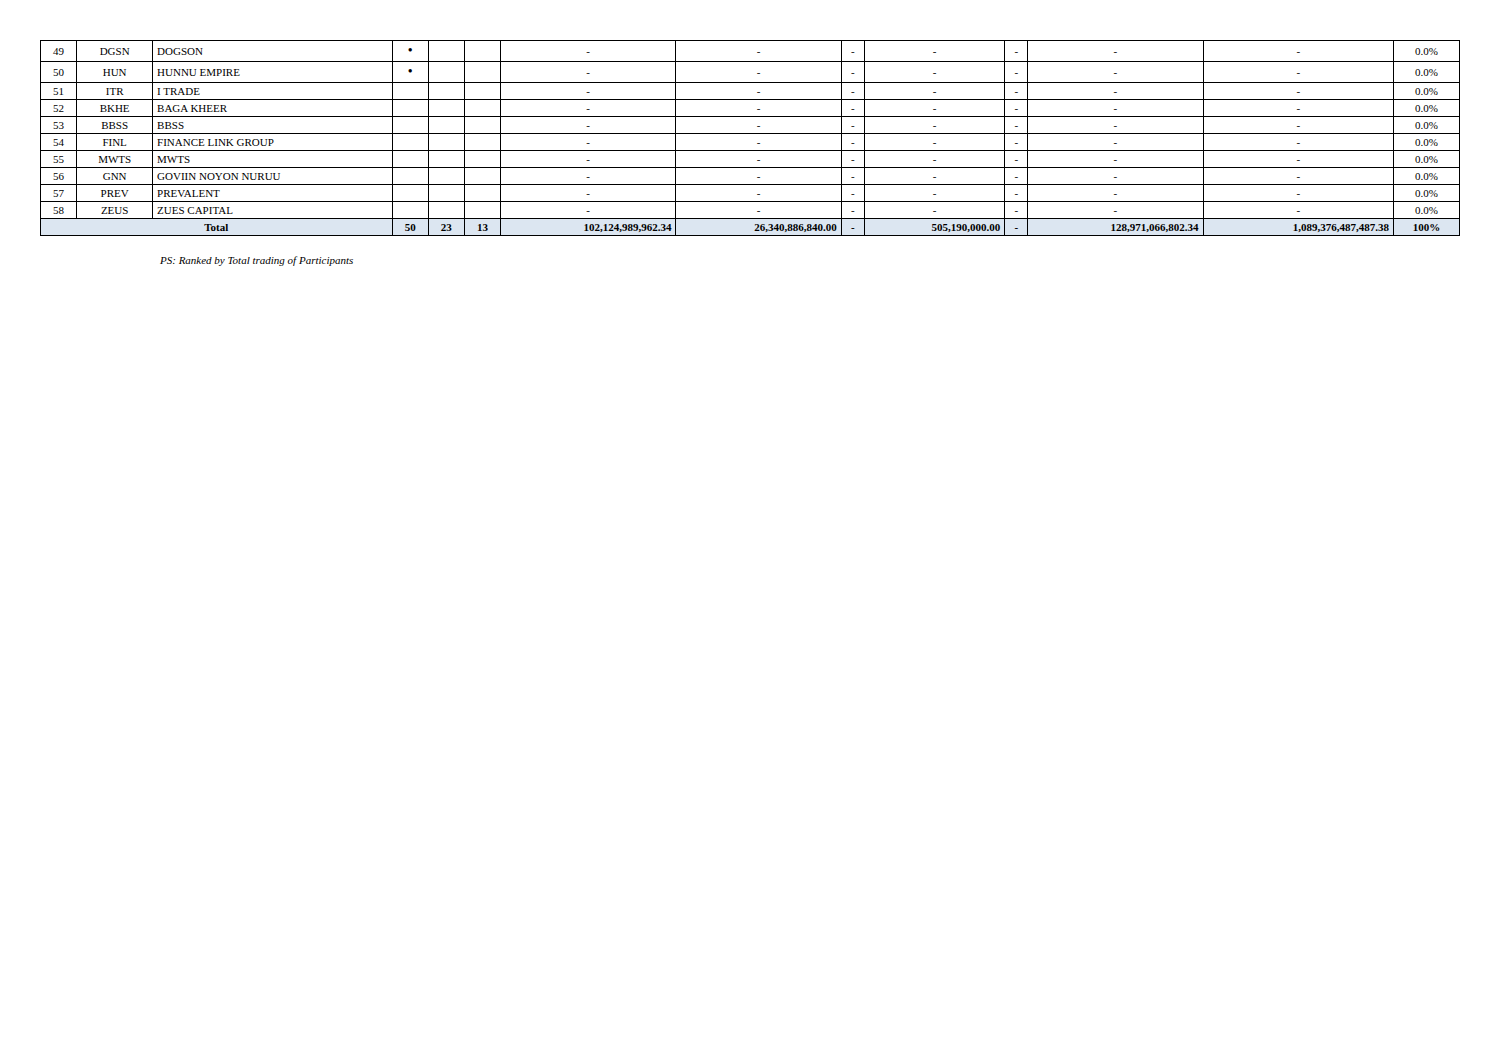| 49 | DGSN | DOGSON | • | | | - | - | - | - | - | - | - | 0.0% |
| 50 | HUN | HUNNU EMPIRE | • | | | - | - | - | - | - | - | - | 0.0% |
| 51 | ITR | I TRADE | | | | - | - | - | - | - | - | - | 0.0% |
| 52 | BKHE | BAGA KHEER | | | | - | - | - | - | - | - | - | 0.0% |
| 53 | BBSS | BBSS | | | | - | - | - | - | - | - | - | 0.0% |
| 54 | FINL | FINANCE LINK GROUP | | | | - | - | - | - | - | - | - | 0.0% |
| 55 | MWTS | MWTS | | | | - | - | - | - | - | - | - | 0.0% |
| 56 | GNN | GOVIIN NOYON NURUU | | | | - | - | - | - | - | - | - | 0.0% |
| 57 | PREV | PREVALENT | | | | - | - | - | - | - | - | - | 0.0% |
| 58 | ZEUS | ZUES CAPITAL | | | | - | - | - | - | - | - | - | 0.0% |
| Total | 50 | 23 | 13 | 102,124,989,962.34 | 26,340,886,840.00 | - | 505,190,000.00 | - | 128,971,066,802.34 | 1,089,376,487,487.38 | 100% |
PS: Ranked by Total trading of Participants